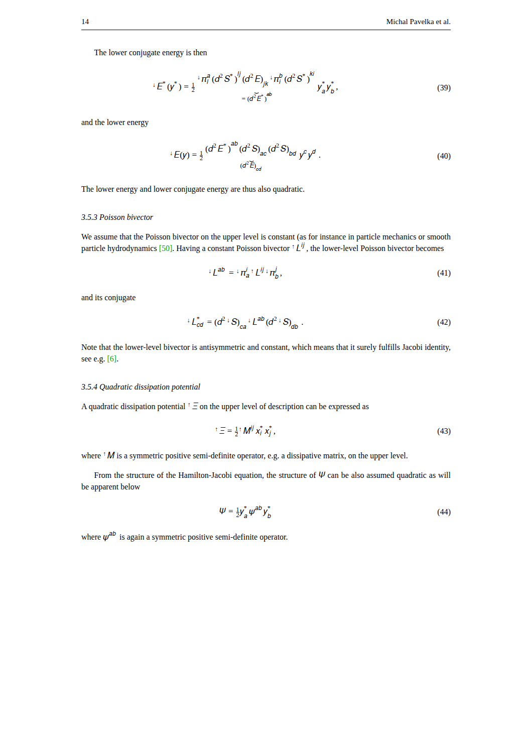14 Michal Pavelka et al.
The lower conjugate energy is then
↓ E* (y*) = 12 ↓ πla (d2S*)lj (d2E)jk ↓ πib (d2S*)ki ⏟ = (d2E*)ab ya* yb* ,
(39)
and the lower energy
↓ E (y) = 12 (d2E*)ab (d2S)ac (d2S)bd ⏟ (d2E)cd yc yd .
(40)
The lower energy and lower conjugate energy are thus also quadratic.
3.5.3 Poisson bivector
We assume that the Poisson bivector on the upper level is constant (as for instance in particle mechanics or smooth particle hydrodynamics [50]. Having a constant Poisson bivector ↑Lij, the lower-level Poisson bivector becomes
↓ Lab = ↓ πai ↑ Lij ↓ πbj ,
(41)
and its conjugate
↓ Lcd* = (d2↓S)ca ↓ Lab (d2↓S)db .
(42)
Note that the lower-level bivector is antisymmetric and constant, which means that it surely fulfills Jacobi identity, see e.g. [6].
3.5.4 Quadratic dissipation potential
A quadratic dissipation potential ↑Ξ on the upper level of description can be expressed as
↑ Ξ = 12 ↑ Mij xi* xj* ,
(43)
where ↑M is a symmetric positive semi-definite operator, e.g. a dissipative matrix, on the upper level.
From the structure of the Hamilton-Jacobi equation, the structure of Ψ can be also assumed quadratic as will be apparent below
Ψ = 12 ya* ψab yb*
(44)
where ψab is again a symmetric positive semi-definite operator.